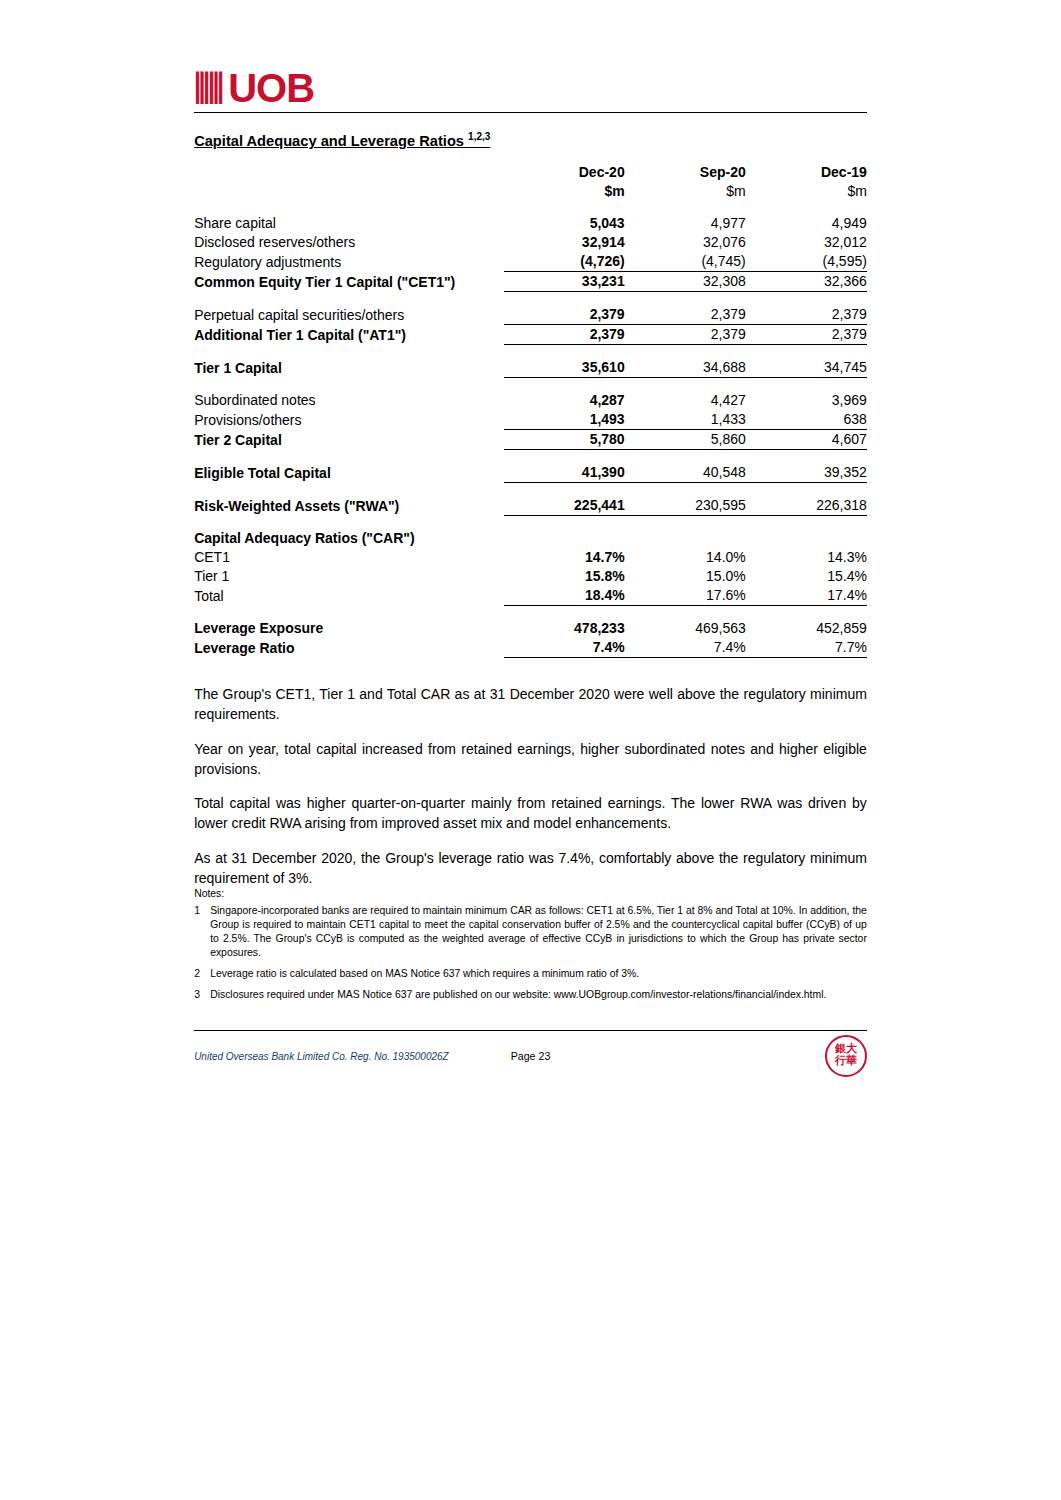⫼⫼UOB
Capital Adequacy and Leverage Ratios 1,2,3
| | Dec-20 | Sep-20 | Dec-19 |
| | $m | $m | $m |
| Share capital | 5,043 | 4,977 | 4,949 |
| Disclosed reserves/others | 32,914 | 32,076 | 32,012 |
| Regulatory adjustments | (4,726) | (4,745) | (4,595) |
| Common Equity Tier 1 Capital ("CET1") | 33,231 | 32,308 | 32,366 |
| Perpetual capital securities/others | 2,379 | 2,379 | 2,379 |
| Additional Tier 1 Capital ("AT1") | 2,379 | 2,379 | 2,379 |
| Tier 1 Capital | 35,610 | 34,688 | 34,745 |
| Subordinated notes | 4,287 | 4,427 | 3,969 |
| Provisions/others | 1,493 | 1,433 | 638 |
| Tier 2 Capital | 5,780 | 5,860 | 4,607 |
| Eligible Total Capital | 41,390 | 40,548 | 39,352 |
| Risk-Weighted Assets ("RWA") | 225,441 | 230,595 | 226,318 |
| Capital Adequacy Ratios ("CAR") | | | |
| CET1 | 14.7% | 14.0% | 14.3% |
| Tier 1 | 15.8% | 15.0% | 15.4% |
| Total | 18.4% | 17.6% | 17.4% |
| Leverage Exposure | 478,233 | 469,563 | 452,859 |
| Leverage Ratio | 7.4% | 7.4% | 7.7% |
The Group's CET1, Tier 1 and Total CAR as at 31 December 2020 were well above the regulatory minimum requirements.
Year on year, total capital increased from retained earnings, higher subordinated notes and higher eligible provisions.
Total capital was higher quarter-on-quarter mainly from retained earnings. The lower RWA was driven by lower credit RWA arising from improved asset mix and model enhancements.
As at 31 December 2020, the Group's leverage ratio was 7.4%, comfortably above the regulatory minimum requirement of 3%.
Notes:
1 Singapore-incorporated banks are required to maintain minimum CAR as follows: CET1 at 6.5%, Tier 1 at 8% and Total at 10%. In addition, the Group is required to maintain CET1 capital to meet the capital conservation buffer of 2.5% and the countercyclical capital buffer (CCyB) of up to 2.5%. The Group's CCyB is computed as the weighted average of effective CCyB in jurisdictions to which the Group has private sector exposures.
2 Leverage ratio is calculated based on MAS Notice 637 which requires a minimum ratio of 3%.
3 Disclosures required under MAS Notice 637 are published on our website: www.UOBgroup.com/investor-relations/financial/index.html.
United Overseas Bank Limited Co. Reg. No. 193500026Z
Page 23
銀大
行華